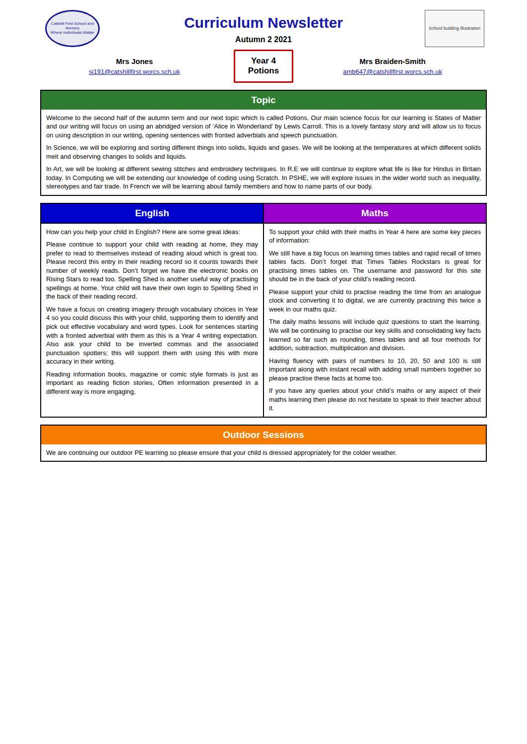Catshill First School and Nursery
Where Individuals Matter
Curriculum Newsletter
Autumn 2 2021
School building illustration
Mrs Jones sj191@catshillfirst.worcs.sch.uk
Year 4
Potions
Mrs Braiden-Smith amb647@catshillfirst.worcs.sch.uk
Topic
Welcome to the second half of the autumn term and our next topic which is called Potions. Our main science focus for our learning is States of Matter and our writing will focus on using an abridged version of ‘Alice in Wonderland’ by Lewis Carroll. This is a lovely fantasy story and will allow us to focus on using description in our writing, opening sentences with fronted adverbials and speech punctuation.
In Science, we will be exploring and sorting different things into solids, liquids and gases. We will be looking at the temperatures at which different solids melt and observing changes to solids and liquids.
In Art, we will be looking at different sewing stitches and embroidery techniques. In R.E we will continue to explore what life is like for Hindus in Britain today. In Computing we will be extending our knowledge of coding using Scratch. In PSHE, we will explore issues in the wider world such as inequality, stereotypes and fair trade. In French we will be learning about family members and how to name parts of our body.
English
How can you help your child in English? Here are some great ideas:
Please continue to support your child with reading at home, they may prefer to read to themselves instead of reading aloud which is great too. Please record this entry in their reading record so it counts towards their number of weekly reads. Don’t forget we have the electronic books on Rising Stars to read too. Spelling Shed is another useful way of practising spellings at home. Your child will have their own login to Spelling Shed in the back of their reading record.
We have a focus on creating imagery through vocabulary choices in Year 4 so you could discuss this with your child, supporting them to identify and pick out effective vocabulary and word types. Look for sentences starting with a fronted adverbial with them as this is a Year 4 writing expectation. Also ask your child to be inverted commas and the associated punctuation spotters; this will support them with using this with more accuracy in their writing.
Reading information books, magazine or comic style formats is just as important as reading fiction stories, Often information presented in a different way is more engaging,
Maths
To support your child with their maths in Year 4 here are some key pieces of information:
We still have a big focus on learning times tables and rapid recall of times tables facts. Don’t forget that Times Tables Rockstars is great for practising times tables on. The username and password for this site should be in the back of your child’s reading record.
Please support your child to practise reading the time from an analogue clock and converting it to digital, we are currently practising this twice a week in our maths quiz.
The daily maths lessons will include quiz questions to start the learning. We will be continuing to practise our key skills and consolidating key facts learned so far such as rounding, times tables and all four methods for addition, subtraction, multiplication and division.
Having fluency with pairs of numbers to 10, 20, 50 and 100 is still important along with instant recall with adding small numbers together so please practise these facts at home too.
If you have any queries about your child’s maths or any aspect of their maths learning then please do not hesitate to speak to their teacher about it.
Outdoor Sessions
We are continuing our outdoor PE learning so please ensure that your child is dressed appropriately for the colder weather.